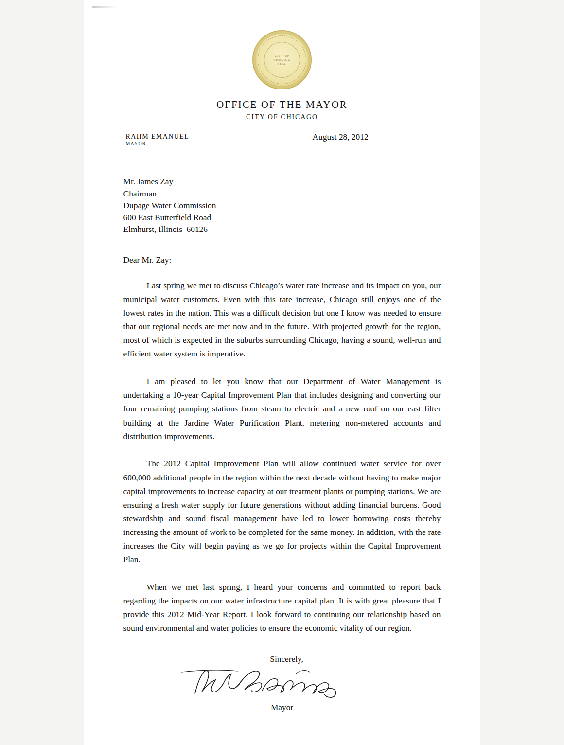CITY OF
CHICAGO
SEAL
Office of the Mayor
City of Chicago
Rahm Emanuel
Mayor
August 28, 2012
Mr. James Zay
Chairman
Dupage Water Commission
600 East Butterfield Road
Elmhurst, Illinois 60126
Dear Mr. Zay:
Last spring we met to discuss Chicago’s water rate increase and its impact on you, our municipal water customers. Even with this rate increase, Chicago still enjoys one of the lowest rates in the nation. This was a difficult decision but one I know was needed to ensure that our regional needs are met now and in the future. With projected growth for the region, most of which is expected in the suburbs surrounding Chicago, having a sound, well-run and efficient water system is imperative.
I am pleased to let you know that our Department of Water Management is undertaking a 10-year Capital Improvement Plan that includes designing and converting our four remaining pumping stations from steam to electric and a new roof on our east filter building at the Jardine Water Purification Plant, metering non-metered accounts and distribution improvements.
The 2012 Capital Improvement Plan will allow continued water service for over 600,000 additional people in the region within the next decade without having to make major capital improvements to increase capacity at our treatment plants or pumping stations. We are ensuring a fresh water supply for future generations without adding financial burdens. Good stewardship and sound fiscal management have led to lower borrowing costs thereby increasing the amount of work to be completed for the same money. In addition, with the rate increases the City will begin paying as we go for projects within the Capital Improvement Plan.
When we met last spring, I heard your concerns and committed to report back regarding the impacts on our water infrastructure capital plan. It is with great pleasure that I provide this 2012 Mid-Year Report. I look forward to continuing our relationship based on sound environmental and water policies to ensure the economic vitality of our region.
Sincerely,
Mayor